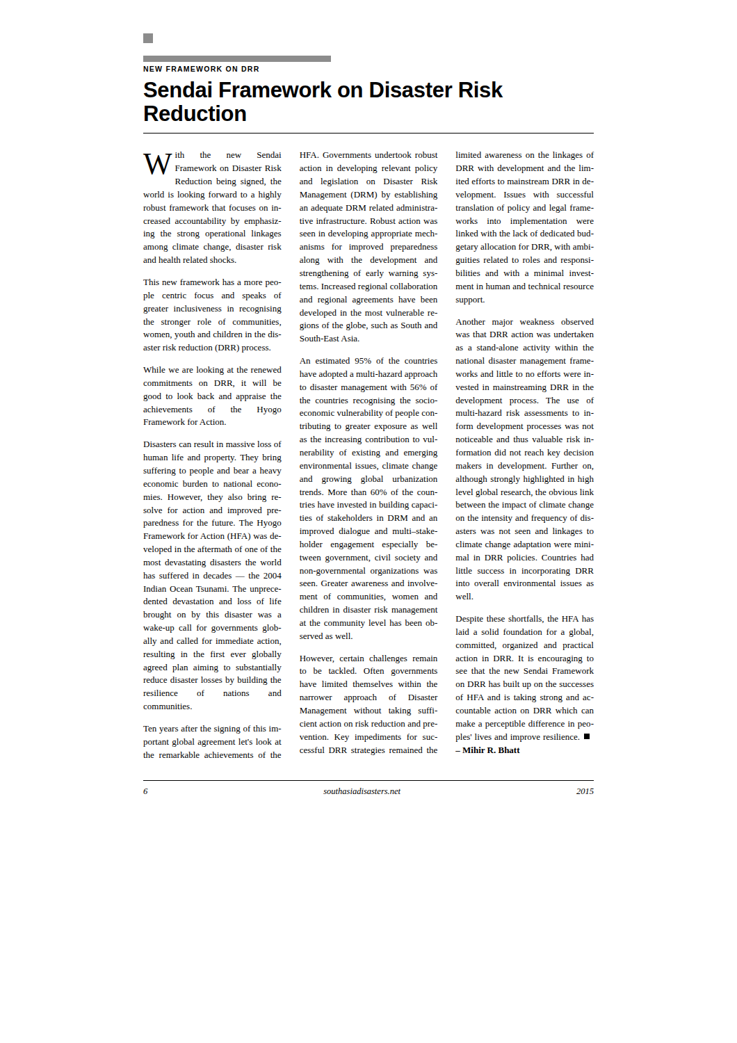New Framework on DRR
Sendai Framework on Disaster Risk Reduction
With the new Sendai Framework on Disaster Risk Reduction being signed, the world is looking forward to a highly robust framework that focuses on increased accountability by emphasizing the strong operational linkages among climate change, disaster risk and health related shocks.
This new framework has a more people centric focus and speaks of greater inclusiveness in recognising the stronger role of communities, women, youth and children in the disaster risk reduction (DRR) process.
While we are looking at the renewed commitments on DRR, it will be good to look back and appraise the achievements of the Hyogo Framework for Action.
Disasters can result in massive loss of human life and property. They bring suffering to people and bear a heavy economic burden to national economies. However, they also bring resolve for action and improved preparedness for the future. The Hyogo Framework for Action (HFA) was developed in the aftermath of one of the most devastating disasters the world has suffered in decades — the 2004 Indian Ocean Tsunami. The unprecedented devastation and loss of life brought on by this disaster was a wake-up call for governments globally and called for immediate action, resulting in the first ever globally agreed plan aiming to substantially reduce disaster losses by building the resilience of nations and communities.
Ten years after the signing of this important global agreement let's look at the remarkable achievements of the HFA. Governments undertook robust action in developing relevant policy and legislation on Disaster Risk Management (DRM) by establishing an adequate DRM related administrative infrastructure. Robust action was seen in developing appropriate mechanisms for improved preparedness along with the development and strengthening of early warning systems. Increased regional collaboration and regional agreements have been developed in the most vulnerable regions of the globe, such as South and South-East Asia.
An estimated 95% of the countries have adopted a multi-hazard approach to disaster management with 56% of the countries recognising the socio-economic vulnerability of people contributing to greater exposure as well as the increasing contribution to vulnerability of existing and emerging environmental issues, climate change and growing global urbanization trends. More than 60% of the countries have invested in building capacities of stakeholders in DRM and an improved dialogue and multi–stakeholder engagement especially between government, civil society and non-governmental organizations was seen. Greater awareness and involvement of communities, women and children in disaster risk management at the community level has been observed as well.
However, certain challenges remain to be tackled. Often governments have limited themselves within the narrower approach of Disaster Management without taking sufficient action on risk reduction and prevention. Key impediments for successful DRR strategies remained the limited awareness on the linkages of DRR with development and the limited efforts to mainstream DRR in development. Issues with successful translation of policy and legal frameworks into implementation were linked with the lack of dedicated budgetary allocation for DRR, with ambiguities related to roles and responsibilities and with a minimal investment in human and technical resource support.
Another major weakness observed was that DRR action was undertaken as a stand-alone activity within the national disaster management frameworks and little to no efforts were invested in mainstreaming DRR in the development process. The use of multi-hazard risk assessments to inform development processes was not noticeable and thus valuable risk information did not reach key decision makers in development. Further on, although strongly highlighted in high level global research, the obvious link between the impact of climate change on the intensity and frequency of disasters was not seen and linkages to climate change adaptation were minimal in DRR policies. Countries had little success in incorporating DRR into overall environmental issues as well.
Despite these shortfalls, the HFA has laid a solid foundation for a global, committed, organized and practical action in DRR. It is encouraging to see that the new Sendai Framework on DRR has built up on the successes of HFA and is taking strong and accountable action on DRR which can make a perceptible difference in peoples' lives and improve resilience. – Mihir R. Bhatt
6
southasiadisasters.net
2015